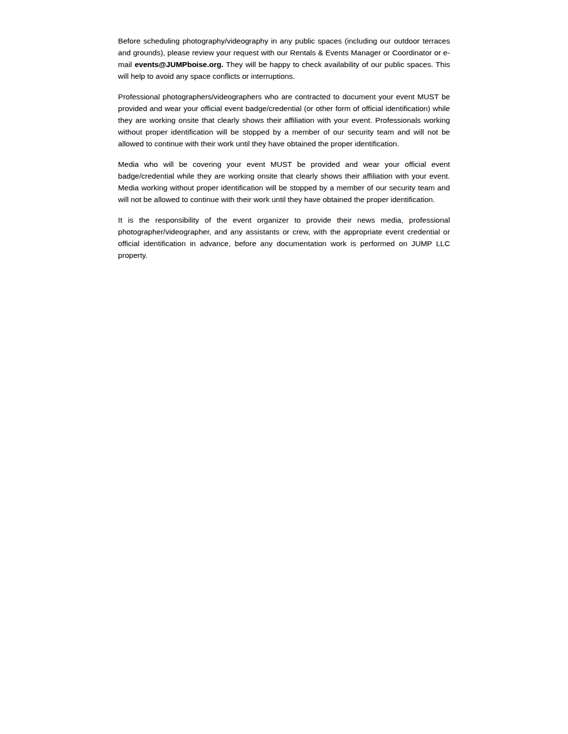Before scheduling photography/videography in any public spaces (including our outdoor terraces and grounds), please review your request with our Rentals & Events Manager or Coordinator or e-mail events@JUMPboise.org. They will be happy to check availability of our public spaces. This will help to avoid any space conflicts or interruptions.
Professional photographers/videographers who are contracted to document your event MUST be provided and wear your official event badge/credential (or other form of official identification) while they are working onsite that clearly shows their affiliation with your event. Professionals working without proper identification will be stopped by a member of our security team and will not be allowed to continue with their work until they have obtained the proper identification.
Media who will be covering your event MUST be provided and wear your official event badge/credential while they are working onsite that clearly shows their affiliation with your event. Media working without proper identification will be stopped by a member of our security team and will not be allowed to continue with their work until they have obtained the proper identification.
It is the responsibility of the event organizer to provide their news media, professional photographer/videographer, and any assistants or crew, with the appropriate event credential or official identification in advance, before any documentation work is performed on JUMP LLC property.